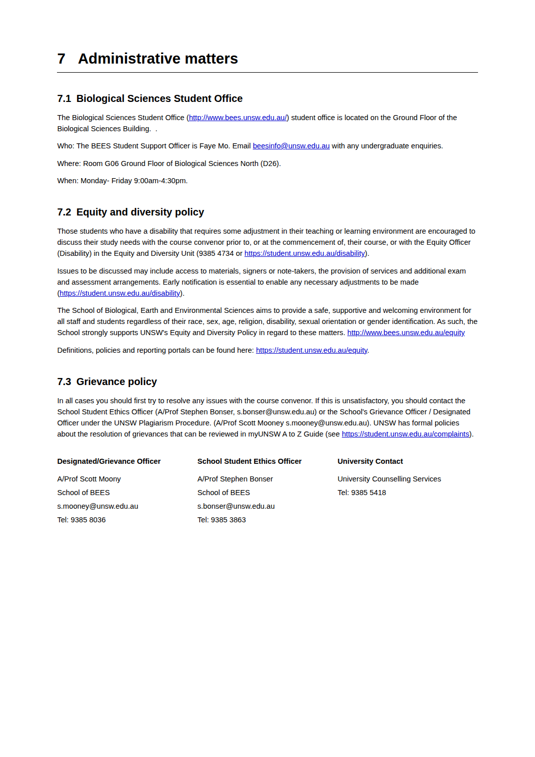7 Administrative matters
7.1 Biological Sciences Student Office
The Biological Sciences Student Office (http://www.bees.unsw.edu.au/) student office is located on the Ground Floor of the Biological Sciences Building. .
Who: The BEES Student Support Officer is Faye Mo. Email beesinfo@unsw.edu.au with any undergraduate enquiries.
Where: Room G06 Ground Floor of Biological Sciences North (D26).
When: Monday- Friday 9:00am-4:30pm.
7.2 Equity and diversity policy
Those students who have a disability that requires some adjustment in their teaching or learning environment are encouraged to discuss their study needs with the course convenor prior to, or at the commencement of, their course, or with the Equity Officer (Disability) in the Equity and Diversity Unit (9385 4734 or https://student.unsw.edu.au/disability).
Issues to be discussed may include access to materials, signers or note-takers, the provision of services and additional exam and assessment arrangements. Early notification is essential to enable any necessary adjustments to be made (https://student.unsw.edu.au/disability).
The School of Biological, Earth and Environmental Sciences aims to provide a safe, supportive and welcoming environment for all staff and students regardless of their race, sex, age, religion, disability, sexual orientation or gender identification. As such, the School strongly supports UNSW's Equity and Diversity Policy in regard to these matters. http://www.bees.unsw.edu.au/equity
Definitions, policies and reporting portals can be found here: https://student.unsw.edu.au/equity.
7.3 Grievance policy
In all cases you should first try to resolve any issues with the course convenor. If this is unsatisfactory, you should contact the School Student Ethics Officer (A/Prof Stephen Bonser, s.bonser@unsw.edu.au) or the School's Grievance Officer / Designated Officer under the UNSW Plagiarism Procedure. (A/Prof Scott Mooney s.mooney@unsw.edu.au). UNSW has formal policies about the resolution of grievances that can be reviewed in myUNSW A to Z Guide (see https://student.unsw.edu.au/complaints).
| Designated/Grievance Officer | School Student Ethics Officer | University Contact |
| --- | --- | --- |
| A/Prof Scott Moony | A/Prof Stephen Bonser | University Counselling Services |
| School of BEES | School of BEES | Tel: 9385 5418 |
| s.mooney@unsw.edu.au | s.bonser@unsw.edu.au | |
| Tel: 9385 8036 | Tel: 9385 3863 | |